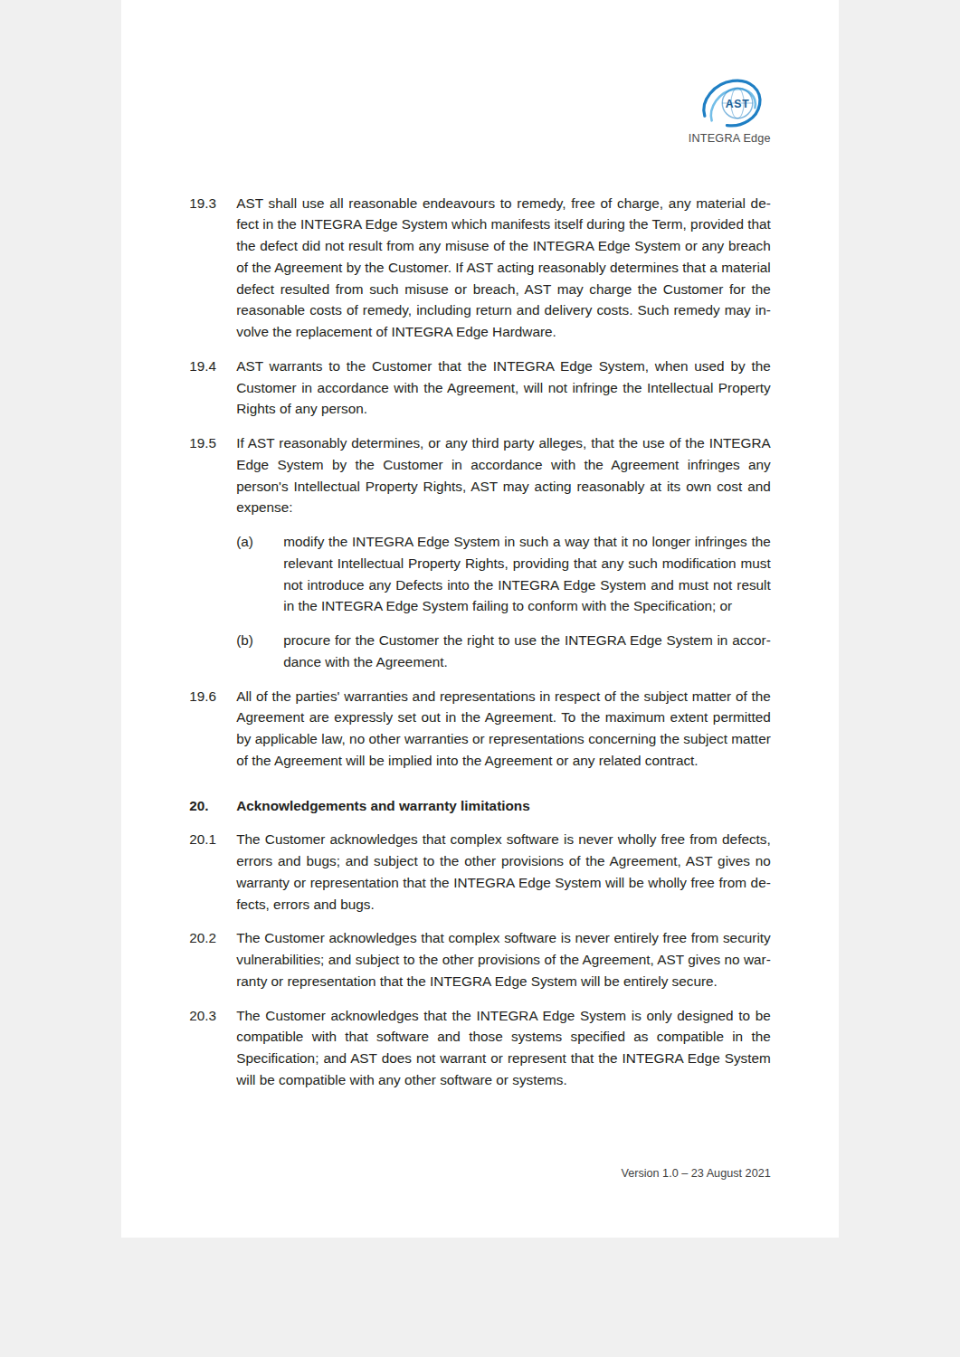AST
INTEGRA Edge
19.3
AST shall use all reasonable endeavours to remedy, free of charge, any material defect in the INTEGRA Edge System which manifests itself during the Term, provided that the defect did not result from any misuse of the INTEGRA Edge System or any breach of the Agreement by the Customer. If AST acting reasonably determines that a material defect resulted from such misuse or breach, AST may charge the Customer for the reasonable costs of remedy, including return and delivery costs. Such remedy may involve the replacement of INTEGRA Edge Hardware.
19.4
AST warrants to the Customer that the INTEGRA Edge System, when used by the Customer in accordance with the Agreement, will not infringe the Intellectual Property Rights of any person.
19.5
If AST reasonably determines, or any third party alleges, that the use of the INTEGRA Edge System by the Customer in accordance with the Agreement infringes any person's Intellectual Property Rights, AST may acting reasonably at its own cost and expense:
(a)
modify the INTEGRA Edge System in such a way that it no longer infringes the relevant Intellectual Property Rights, providing that any such modification must not introduce any Defects into the INTEGRA Edge System and must not result in the INTEGRA Edge System failing to conform with the Specification; or
(b)
procure for the Customer the right to use the INTEGRA Edge System in accordance with the Agreement.
19.6
All of the parties' warranties and representations in respect of the subject matter of the Agreement are expressly set out in the Agreement. To the maximum extent permitted by applicable law, no other warranties or representations concerning the subject matter of the Agreement will be implied into the Agreement or any related contract.
20. Acknowledgements and warranty limitations
20.1
The Customer acknowledges that complex software is never wholly free from defects, errors and bugs; and subject to the other provisions of the Agreement, AST gives no warranty or representation that the INTEGRA Edge System will be wholly free from defects, errors and bugs.
20.2
The Customer acknowledges that complex software is never entirely free from security vulnerabilities; and subject to the other provisions of the Agreement, AST gives no warranty or representation that the INTEGRA Edge System will be entirely secure.
20.3
The Customer acknowledges that the INTEGRA Edge System is only designed to be compatible with that software and those systems specified as compatible in the Specification; and AST does not warrant or represent that the INTEGRA Edge System will be compatible with any other software or systems.
Version 1.0 – 23 August 2021